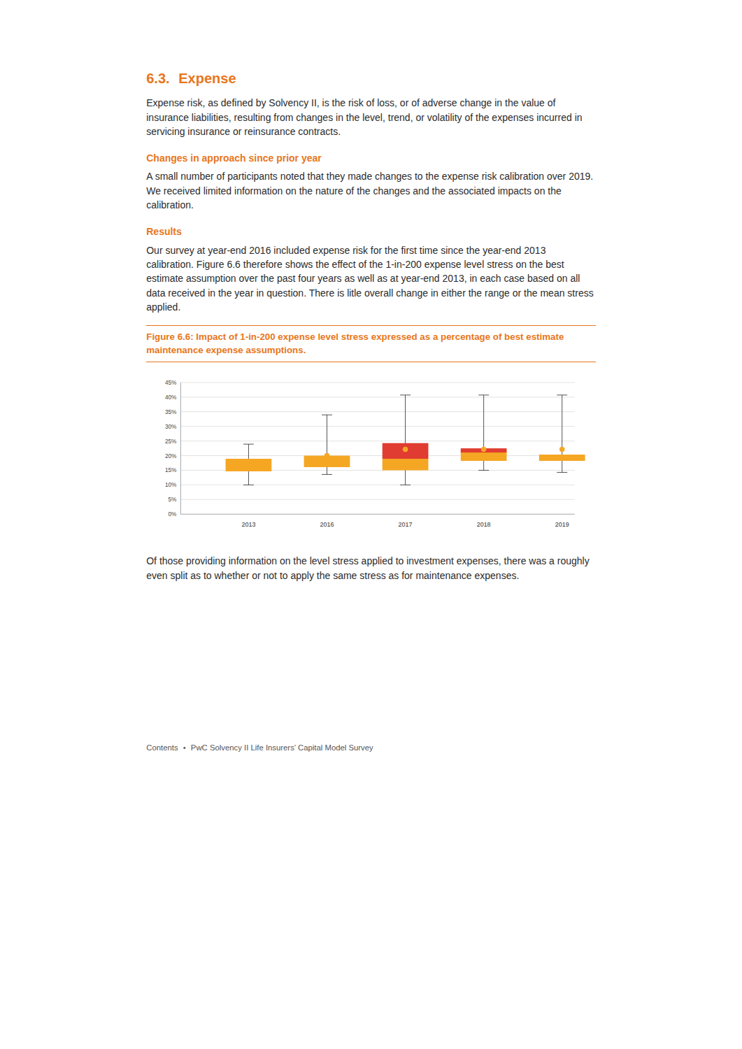6.3. Expense
Expense risk, as defined by Solvency II, is the risk of loss, or of adverse change in the value of insurance liabilities, resulting from changes in the level, trend, or volatility of the expenses incurred in servicing insurance or reinsurance contracts.
Changes in approach since prior year
A small number of participants noted that they made changes to the expense risk calibration over 2019. We received limited information on the nature of the changes and the associated impacts on the calibration.
Results
Our survey at year-end 2016 included expense risk for the first time since the year-end 2013 calibration. Figure 6.6 therefore shows the effect of the 1-in-200 expense level stress on the best estimate assumption over the past four years as well as at year-end 2013, in each case based on all data received in the year in question. There is litle overall change in either the range or the mean stress applied.
Figure 6.6: Impact of 1-in-200 expense level stress expressed as a percentage of best estimate maintenance expense assumptions.
45% 40% 35% 30% 25% 20% 15% 10% 5% 0% 2013 2016 2017 2018 2019
Of those providing information on the level stress applied to investment expenses, there was a roughly even split as to whether or not to apply the same stress as for maintenance expenses.
Contents • PwC Solvency II Life Insurers’ Capital Model Survey